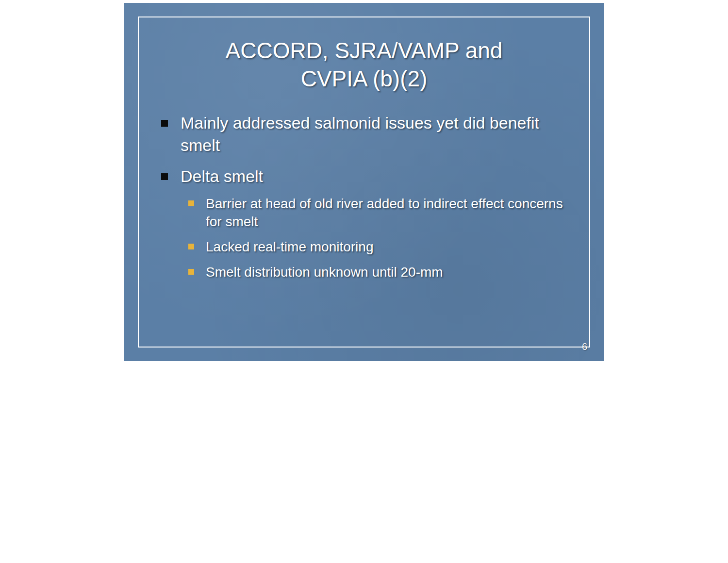ACCORD, SJRA/VAMP and
CVPIA (b)(2)
Mainly addressed salmonid issues yet did benefit smelt
Delta smelt
Barrier at head of old river added to indirect effect concerns for smelt
Lacked real-time monitoring
Smelt distribution unknown until 20-mm
6